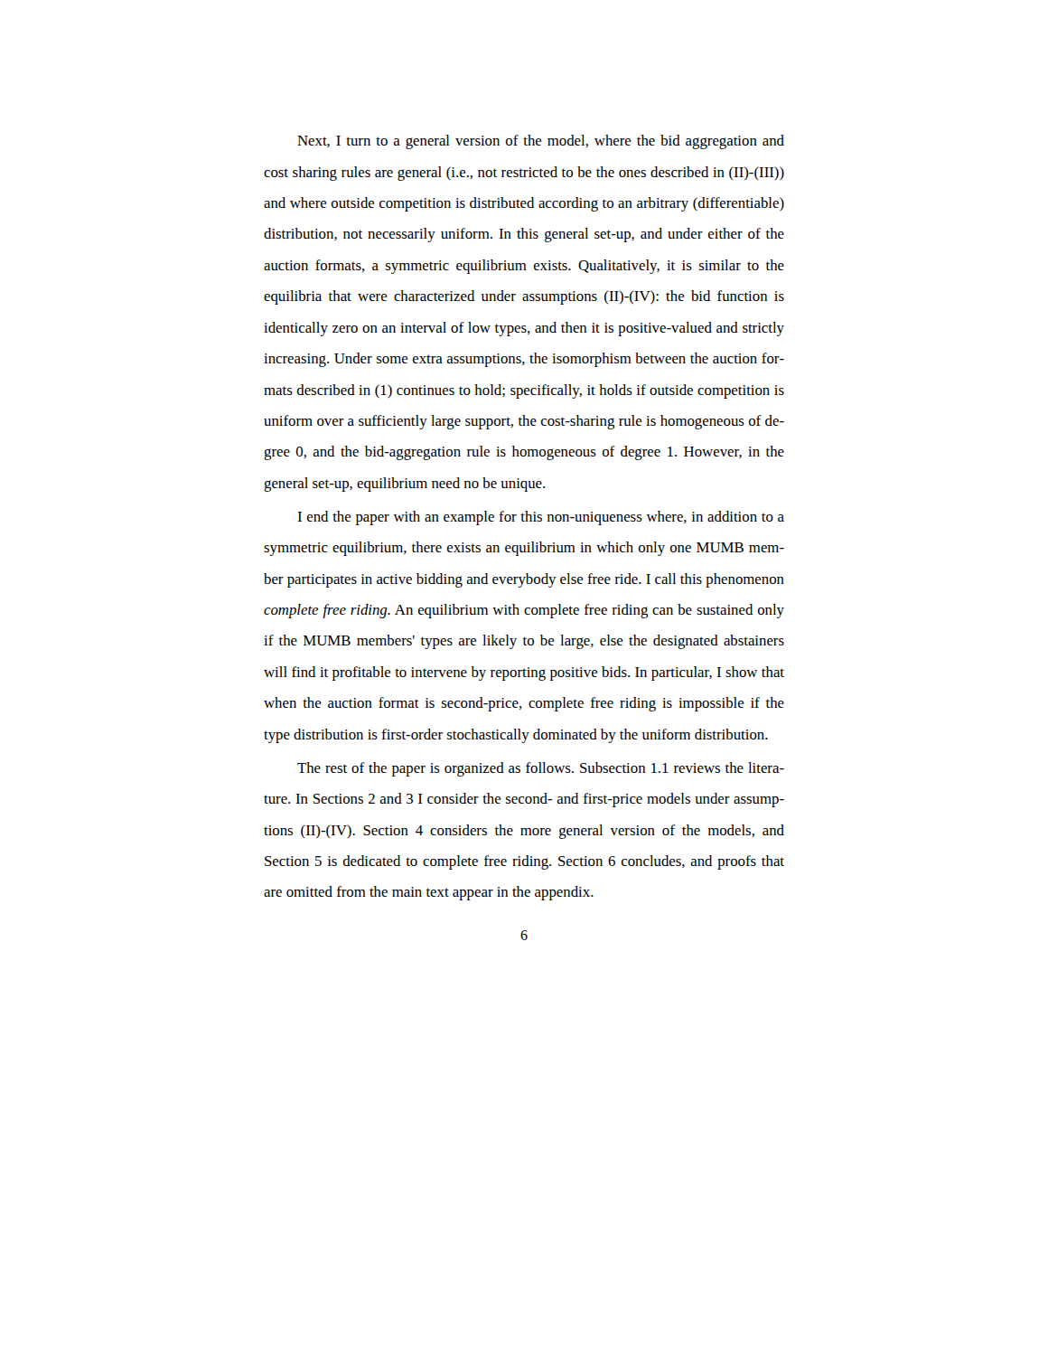Next, I turn to a general version of the model, where the bid aggregation and cost sharing rules are general (i.e., not restricted to be the ones described in (II)-(III)) and where outside competition is distributed according to an arbitrary (differentiable) distribution, not necessarily uniform. In this general set-up, and under either of the auction formats, a symmetric equilibrium exists. Qualitatively, it is similar to the equilibria that were characterized under assumptions (II)-(IV): the bid function is identically zero on an interval of low types, and then it is positive-valued and strictly increasing. Under some extra assumptions, the isomorphism between the auction formats described in (1) continues to hold; specifically, it holds if outside competition is uniform over a sufficiently large support, the cost-sharing rule is homogeneous of degree 0, and the bid-aggregation rule is homogeneous of degree 1. However, in the general set-up, equilibrium need no be unique.
I end the paper with an example for this non-uniqueness where, in addition to a symmetric equilibrium, there exists an equilibrium in which only one MUMB member participates in active bidding and everybody else free ride. I call this phenomenon complete free riding. An equilibrium with complete free riding can be sustained only if the MUMB members' types are likely to be large, else the designated abstainers will find it profitable to intervene by reporting positive bids. In particular, I show that when the auction format is second-price, complete free riding is impossible if the type distribution is first-order stochastically dominated by the uniform distribution.
The rest of the paper is organized as follows. Subsection 1.1 reviews the literature. In Sections 2 and 3 I consider the second- and first-price models under assumptions (II)-(IV). Section 4 considers the more general version of the models, and Section 5 is dedicated to complete free riding. Section 6 concludes, and proofs that are omitted from the main text appear in the appendix.
6